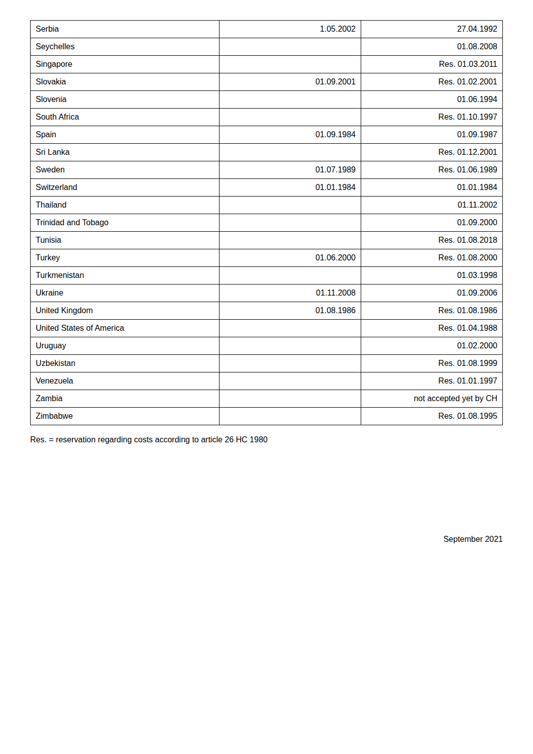| Serbia | 1.05.2002 | 27.04.1992 |
| Seychelles | | 01.08.2008 |
| Singapore | | Res. 01.03.2011 |
| Slovakia | 01.09.2001 | Res. 01.02.2001 |
| Slovenia | | 01.06.1994 |
| South Africa | | Res. 01.10.1997 |
| Spain | 01.09.1984 | 01.09.1987 |
| Sri Lanka | | Res. 01.12.2001 |
| Sweden | 01.07.1989 | Res. 01.06.1989 |
| Switzerland | 01.01.1984 | 01.01.1984 |
| Thailand | | 01.11.2002 |
| Trinidad and Tobago | | 01.09.2000 |
| Tunisia | | Res. 01.08.2018 |
| Turkey | 01.06.2000 | Res. 01.08.2000 |
| Turkmenistan | | 01.03.1998 |
| Ukraine | 01.11.2008 | 01.09.2006 |
| United Kingdom | 01.08.1986 | Res. 01.08.1986 |
| United States of America | | Res. 01.04.1988 |
| Uruguay | | 01.02.2000 |
| Uzbekistan | | Res. 01.08.1999 |
| Venezuela | | Res. 01.01.1997 |
| Zambia | | not accepted yet by CH |
| Zimbabwe | | Res. 01.08.1995 |
Res. = reservation regarding costs according to article 26 HC 1980
September 2021